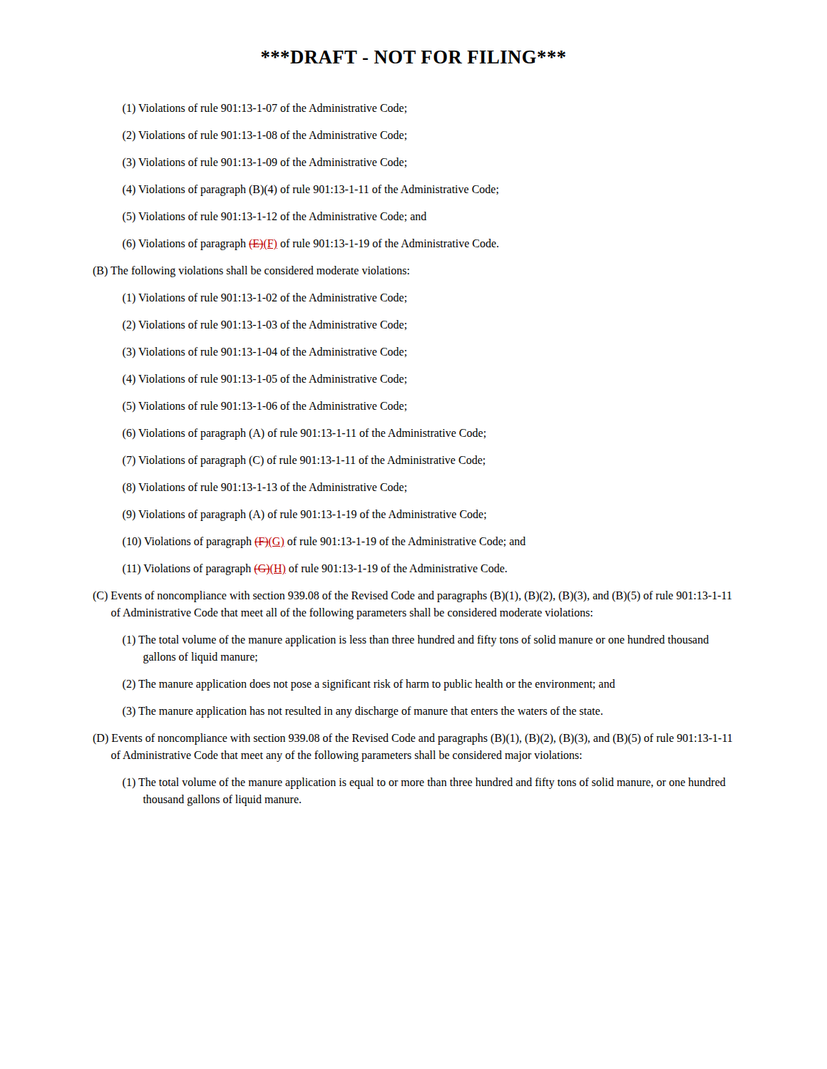***DRAFT - NOT FOR FILING***
(1) Violations of rule 901:13-1-07 of the Administrative Code;
(2) Violations of rule 901:13-1-08 of the Administrative Code;
(3) Violations of rule 901:13-1-09 of the Administrative Code;
(4) Violations of paragraph (B)(4) of rule 901:13-1-11 of the Administrative Code;
(5) Violations of rule 901:13-1-12 of the Administrative Code; and
(6) Violations of paragraph (E)(F) of rule 901:13-1-19 of the Administrative Code.
(B) The following violations shall be considered moderate violations:
(1) Violations of rule 901:13-1-02 of the Administrative Code;
(2) Violations of rule 901:13-1-03 of the Administrative Code;
(3) Violations of rule 901:13-1-04 of the Administrative Code;
(4) Violations of rule 901:13-1-05 of the Administrative Code;
(5) Violations of rule 901:13-1-06 of the Administrative Code;
(6) Violations of paragraph (A) of rule 901:13-1-11 of the Administrative Code;
(7) Violations of paragraph (C) of rule 901:13-1-11 of the Administrative Code;
(8) Violations of rule 901:13-1-13 of the Administrative Code;
(9) Violations of paragraph (A) of rule 901:13-1-19 of the Administrative Code;
(10) Violations of paragraph (F)(G) of rule 901:13-1-19 of the Administrative Code; and
(11) Violations of paragraph (G)(H) of rule 901:13-1-19 of the Administrative Code.
(C) Events of noncompliance with section 939.08 of the Revised Code and paragraphs (B)(1), (B)(2), (B)(3), and (B)(5) of rule 901:13-1-11 of Administrative Code that meet all of the following parameters shall be considered moderate violations:
(1) The total volume of the manure application is less than three hundred and fifty tons of solid manure or one hundred thousand gallons of liquid manure;
(2) The manure application does not pose a significant risk of harm to public health or the environment; and
(3) The manure application has not resulted in any discharge of manure that enters the waters of the state.
(D) Events of noncompliance with section 939.08 of the Revised Code and paragraphs (B)(1), (B)(2), (B)(3), and (B)(5) of rule 901:13-1-11 of Administrative Code that meet any of the following parameters shall be considered major violations:
(1) The total volume of the manure application is equal to or more than three hundred and fifty tons of solid manure, or one hundred thousand gallons of liquid manure.